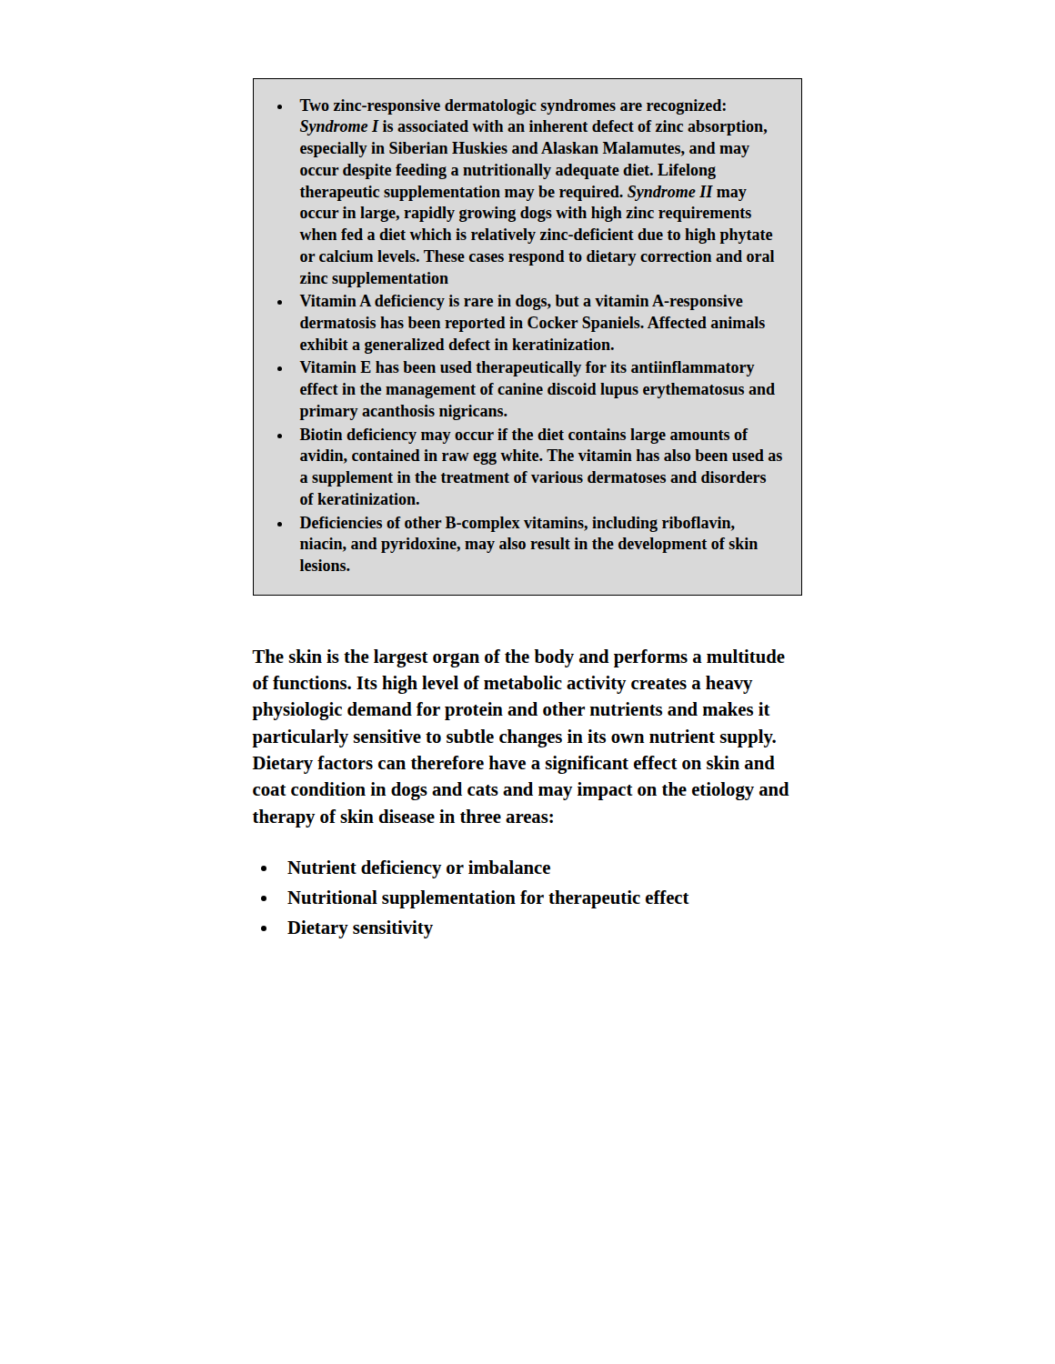Two zinc-responsive dermatologic syndromes are recognized: Syndrome I is associated with an inherent defect of zinc absorption, especially in Siberian Huskies and Alaskan Malamutes, and may occur despite feeding a nutritionally adequate diet. Lifelong therapeutic supplementation may be required. Syndrome II may occur in large, rapidly growing dogs with high zinc requirements when fed a diet which is relatively zinc-deficient due to high phytate or calcium levels. These cases respond to dietary correction and oral zinc supplementation
Vitamin A deficiency is rare in dogs, but a vitamin A-responsive dermatosis has been reported in Cocker Spaniels. Affected animals exhibit a generalized defect in keratinization.
Vitamin E has been used therapeutically for its antiinflammatory effect in the management of canine discoid lupus erythematosus and primary acanthosis nigricans.
Biotin deficiency may occur if the diet contains large amounts of avidin, contained in raw egg white. The vitamin has also been used as a supplement in the treatment of various dermatoses and disorders of keratinization.
Deficiencies of other B-complex vitamins, including riboflavin, niacin, and pyridoxine, may also result in the development of skin lesions.
The skin is the largest organ of the body and performs a multitude of functions. Its high level of metabolic activity creates a heavy physiologic demand for protein and other nutrients and makes it particularly sensitive to subtle changes in its own nutrient supply. Dietary factors can therefore have a significant effect on skin and coat condition in dogs and cats and may impact on the etiology and therapy of skin disease in three areas:
Nutrient deficiency or imbalance
Nutritional supplementation for therapeutic effect
Dietary sensitivity